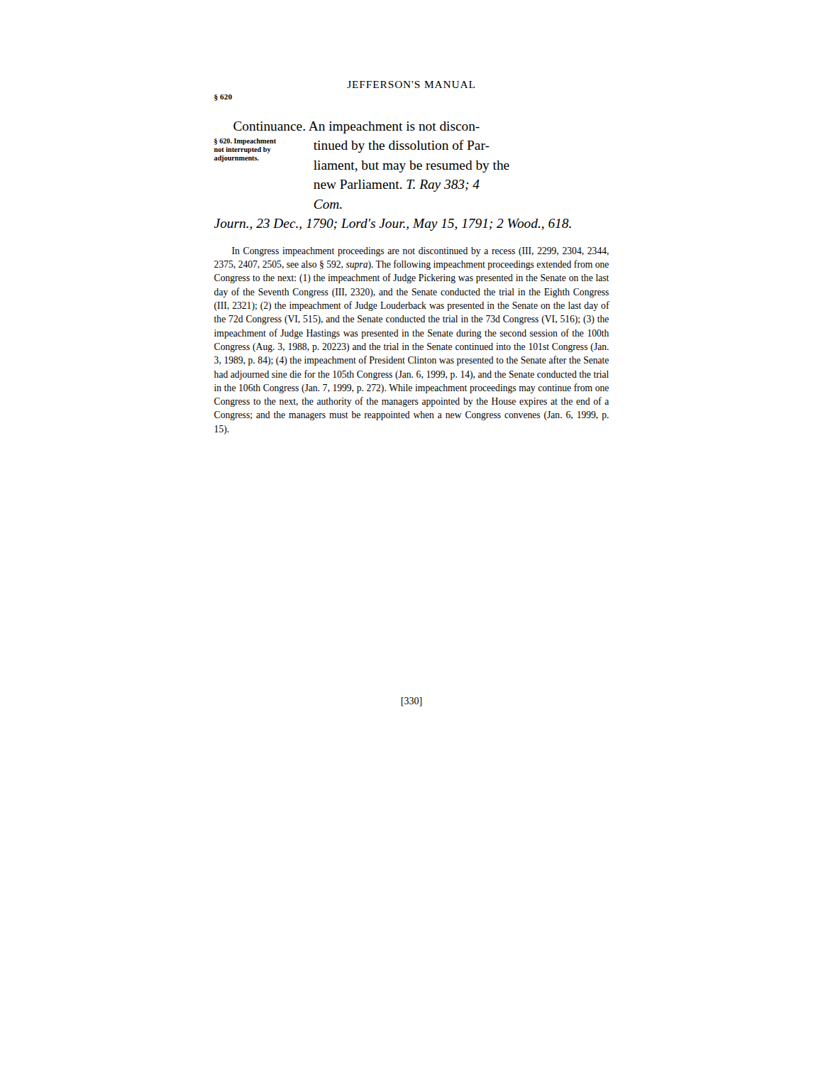JEFFERSON'S MANUAL
§ 620
§ 620. Impeachment not interrupted by adjournments.
Continuance. An impeachment is not discon-tinued by the dissolution of Par-liament, but may be resumed by the new Parliament. T. Ray 383; 4 Com. Journ., 23 Dec., 1790; Lord's Jour., May 15, 1791; 2 Wood., 618.
In Congress impeachment proceedings are not discontinued by a recess (III, 2299, 2304, 2344, 2375, 2407, 2505, see also § 592, supra). The following impeachment proceedings extended from one Congress to the next: (1) the impeachment of Judge Pickering was presented in the Senate on the last day of the Seventh Congress (III, 2320), and the Senate conducted the trial in the Eighth Congress (III, 2321); (2) the impeachment of Judge Louderback was presented in the Senate on the last day of the 72d Congress (VI, 515), and the Senate conducted the trial in the 73d Congress (VI, 516); (3) the impeachment of Judge Hastings was presented in the Senate during the second session of the 100th Congress (Aug. 3, 1988, p. 20223) and the trial in the Senate continued into the 101st Congress (Jan. 3, 1989, p. 84); (4) the impeachment of President Clinton was presented to the Senate after the Senate had adjourned sine die for the 105th Congress (Jan. 6, 1999, p. 14), and the Senate conducted the trial in the 106th Congress (Jan. 7, 1999, p. 272). While impeachment proceedings may continue from one Congress to the next, the authority of the managers appointed by the House expires at the end of a Congress; and the managers must be reappointed when a new Congress convenes (Jan. 6, 1999, p. 15).
[330]